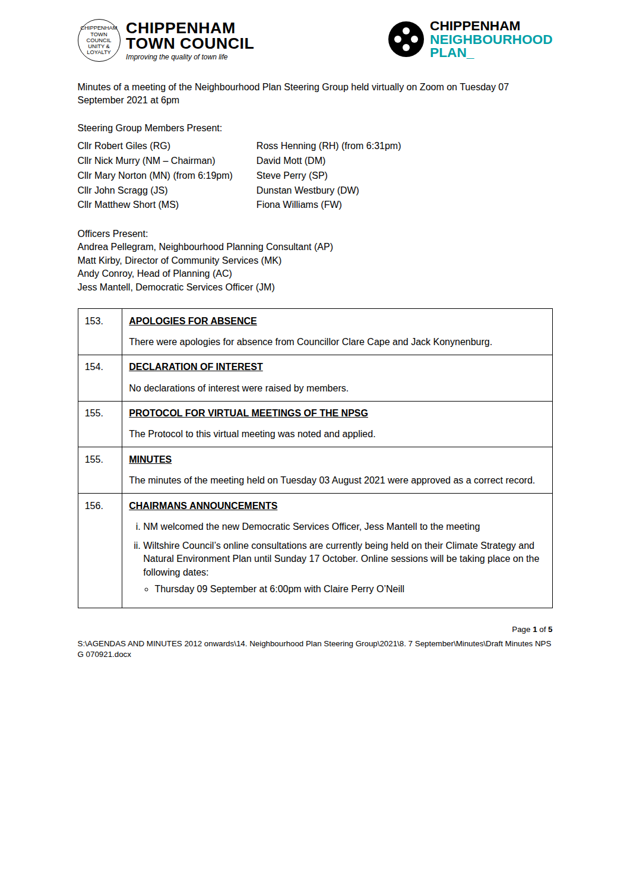CHIPPENHAM
TOWN
COUNCIL
UNITY & LOYALTY
CHIPPENHAM TOWN COUNCIL Improving the quality of town life
CHIPPENHAM NEIGHBOURHOOD PLAN_
Minutes of a meeting of the Neighbourhood Plan Steering Group held virtually on Zoom on Tuesday 07 September 2021 at 6pm
Steering Group Members Present:
| Cllr Robert Giles (RG) | Ross Henning (RH) (from 6:31pm) |
| Cllr Nick Murry (NM – Chairman) | David Mott (DM) |
| Cllr Mary Norton (MN) (from 6:19pm) | Steve Perry (SP) |
| Cllr John Scragg (JS) | Dunstan Westbury (DW) |
| Cllr Matthew Short (MS) | Fiona Williams (FW) |
Officers Present:
Andrea Pellegram, Neighbourhood Planning Consultant (AP)
Matt Kirby, Director of Community Services (MK)
Andy Conroy, Head of Planning (AC)
Jess Mantell, Democratic Services Officer (JM)
| 153. | APOLOGIES FOR ABSENCE There were apologies for absence from Councillor Clare Cape and Jack Konynenburg. |
| 154. | DECLARATION OF INTEREST No declarations of interest were raised by members. |
| 155. | PROTOCOL FOR VIRTUAL MEETINGS OF THE NPSG The Protocol to this virtual meeting was noted and applied. |
| 155. | MINUTES The minutes of the meeting held on Tuesday 03 August 2021 were approved as a correct record. |
| 156. | CHAIRMANS ANNOUNCEMENTS NM welcomed the new Democratic Services Officer, Jess Mantell to the meeting Wiltshire Council’s online consultations are currently being held on their Climate Strategy and Natural Environment Plan until Sunday 17 October. Online sessions will be taking place on the following dates: Thursday 09 September at 6:00pm with Claire Perry O’Neill |
Page 1 of 5
S:\AGENDAS AND MINUTES 2012 onwards\14. Neighbourhood Plan Steering Group\2021\8. 7 September\Minutes\Draft Minutes NPSG 070921.docx